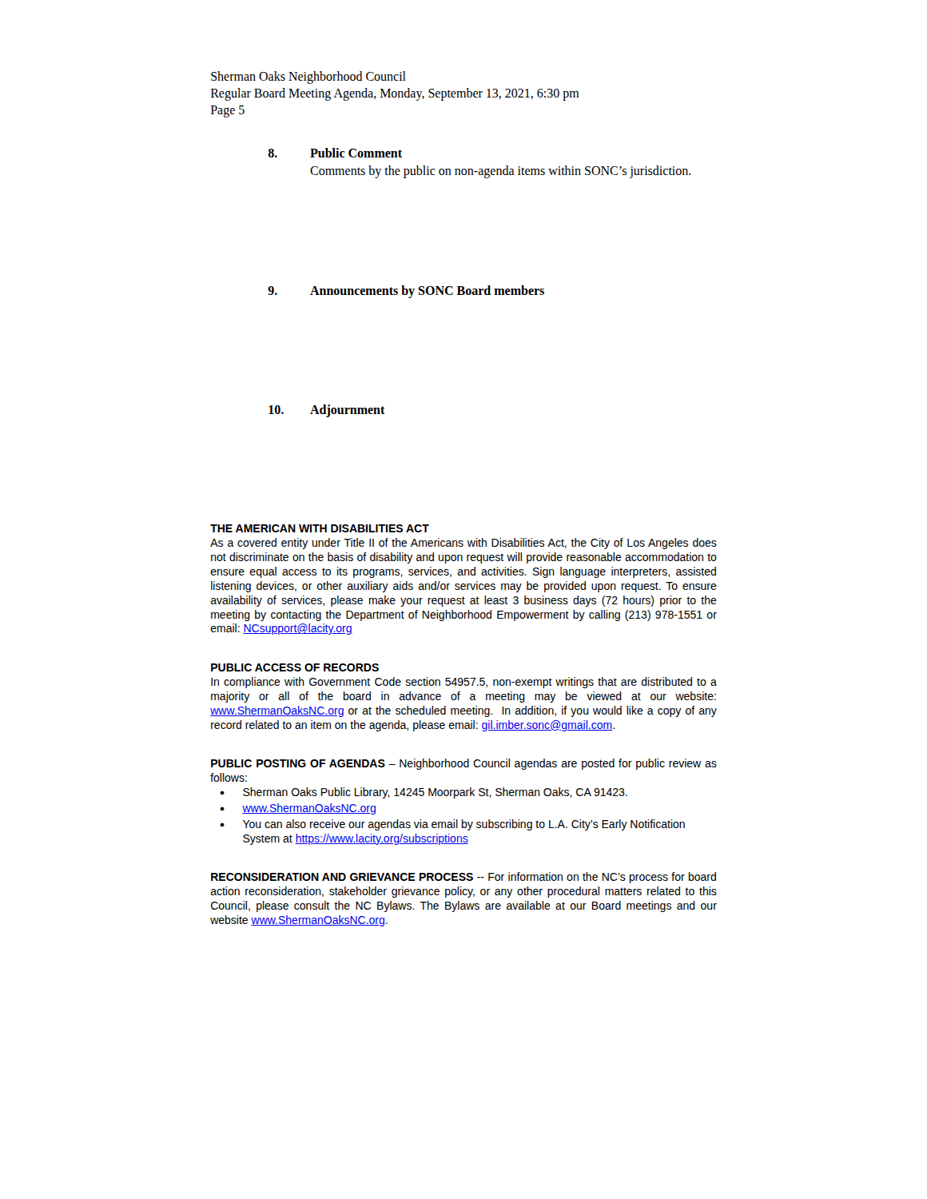Sherman Oaks Neighborhood Council
Regular Board Meeting Agenda, Monday, September 13, 2021, 6:30 pm
Page 5
8. Public Comment Comments by the public on non-agenda items within SONC’s jurisdiction.
9. Announcements by SONC Board members
10. Adjournment
The American with Disabilities Act
As a covered entity under Title II of the Americans with Disabilities Act, the City of Los Angeles does not discriminate on the basis of disability and upon request will provide reasonable accommodation to ensure equal access to its programs, services, and activities. Sign language interpreters, assisted listening devices, or other auxiliary aids and/or services may be provided upon request. To ensure availability of services, please make your request at least 3 business days (72 hours) prior to the meeting by contacting the Department of Neighborhood Empowerment by calling (213) 978-1551 or email: NCsupport@lacity.org
Public Access of Records
In compliance with Government Code section 54957.5, non-exempt writings that are distributed to a majority or all of the board in advance of a meeting may be viewed at our website: www.ShermanOaksNC.org or at the scheduled meeting. In addition, if you would like a copy of any record related to an item on the agenda, please email: gil.imber.sonc@gmail.com.
PUBLIC POSTING OF AGENDAS – Neighborhood Council agendas are posted for public review as follows:
Sherman Oaks Public Library, 14245 Moorpark St, Sherman Oaks, CA 91423.
www.ShermanOaksNC.org
You can also receive our agendas via email by subscribing to L.A. City’s Early Notification System at https://www.lacity.org/subscriptions
RECONSIDERATION AND GRIEVANCE PROCESS -- For information on the NC’s process for board action reconsideration, stakeholder grievance policy, or any other procedural matters related to this Council, please consult the NC Bylaws. The Bylaws are available at our Board meetings and our website www.ShermanOaksNC.org.